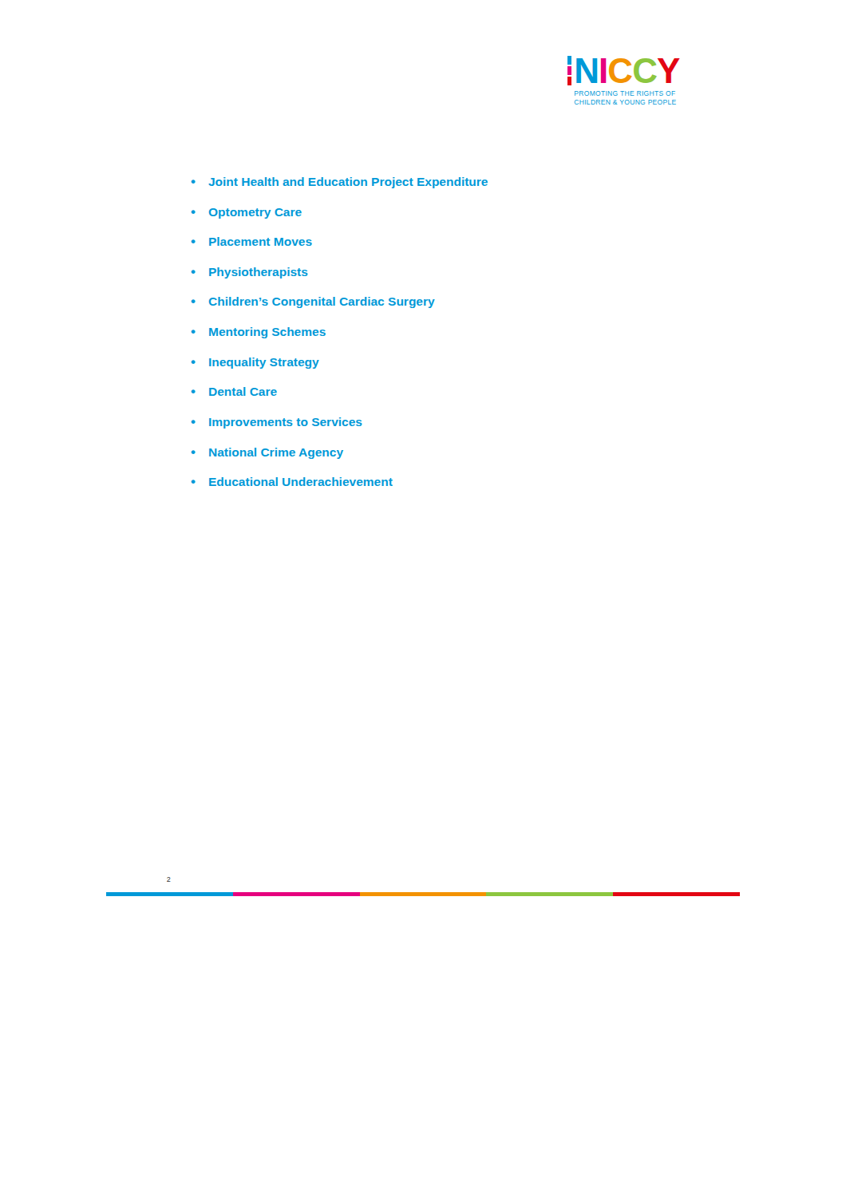NICCY
PROMOTING THE RIGHTS OF
CHILDREN & YOUNG PEOPLE
Joint Health and Education Project Expenditure
Optometry Care
Placement Moves
Physiotherapists
Children’s Congenital Cardiac Surgery
Mentoring Schemes
Inequality Strategy
Dental Care
Improvements to Services
National Crime Agency
Educational Underachievement
2